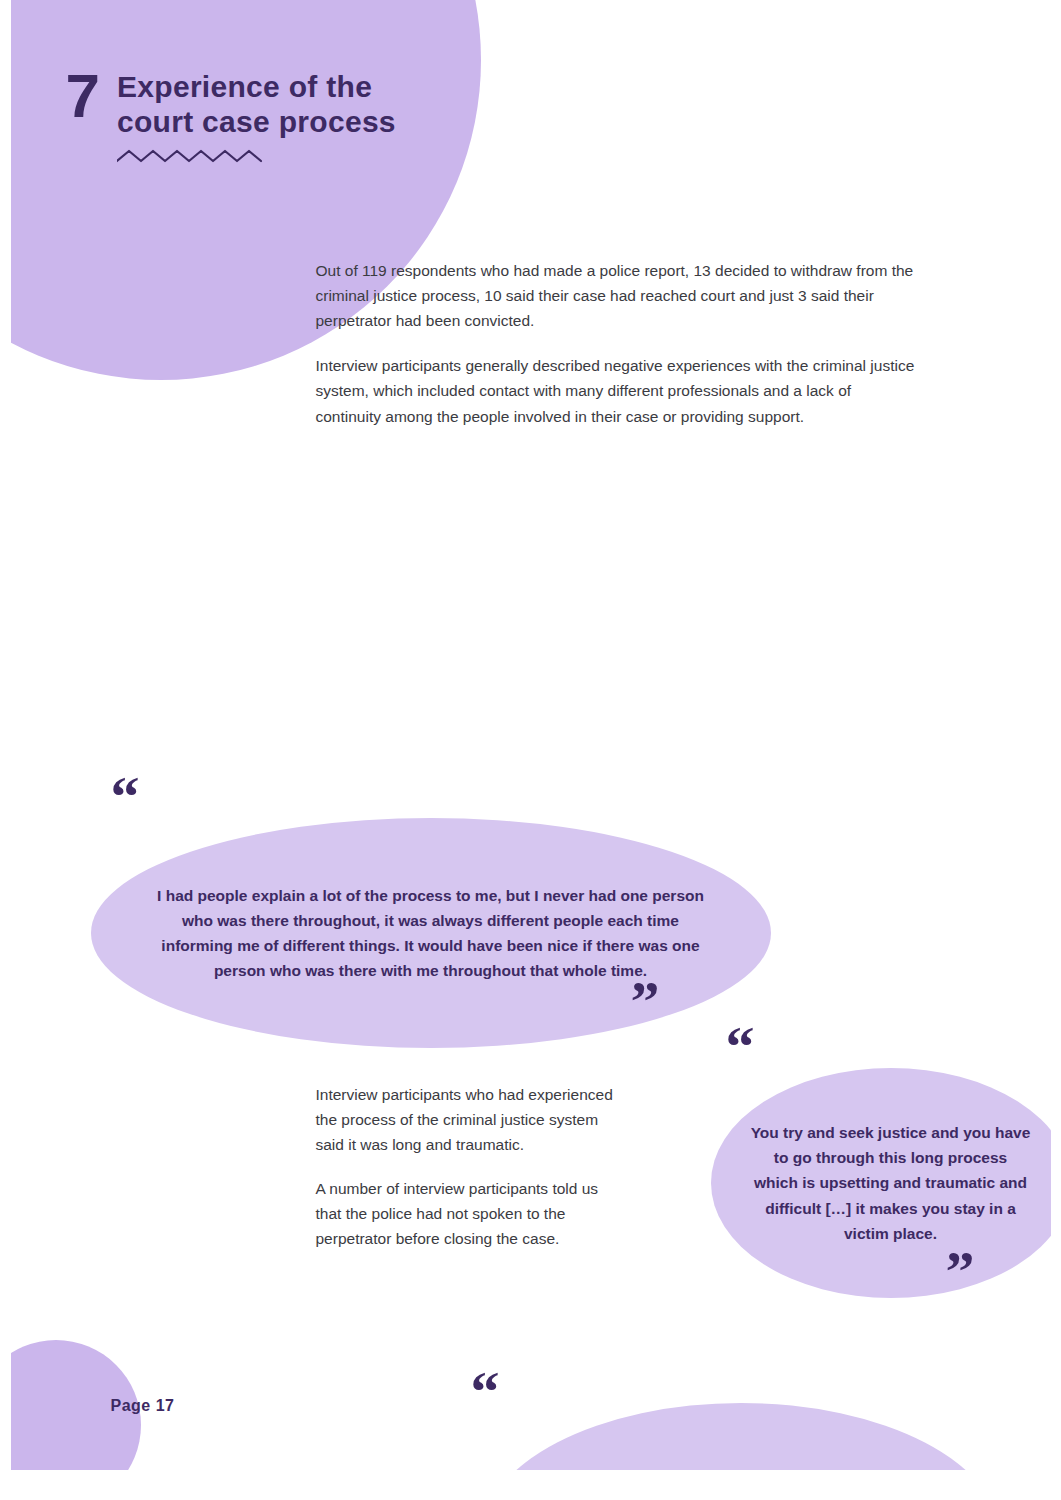7
Experience of the
court case process
Out of 119 respondents who had made a police report, 13 decided to withdraw from the criminal justice process, 10 said their case had reached court and just 3 said their perpetrator had been convicted.
Interview participants generally described negative experiences with the criminal justice system, which included contact with many different professionals and a lack of continuity among the people involved in their case or providing support.
“
I had people explain a lot of the process to me, but I never had one person who was there throughout, it was always different people each time informing me of different things. It would have been nice if there was one person who was there with me throughout that whole time.
” “
You try and seek justice and you have to go through this long process which is upsetting and traumatic and difficult […] it makes you stay in a victim place.
”
Interview participants who had experienced the process of the criminal justice system said it was long and traumatic.
A number of interview participants told us that the police had not spoken to the perpetrator before closing the case.
“
I knew from the start that it was really unlikely to go to court but I thought at least if the police interviews this person, that will frighten them and I thought good but the police didn’t even interview them […] I was like wow, I’ve been through all this for absolutely nothing. It was just awful.
”
Page 17